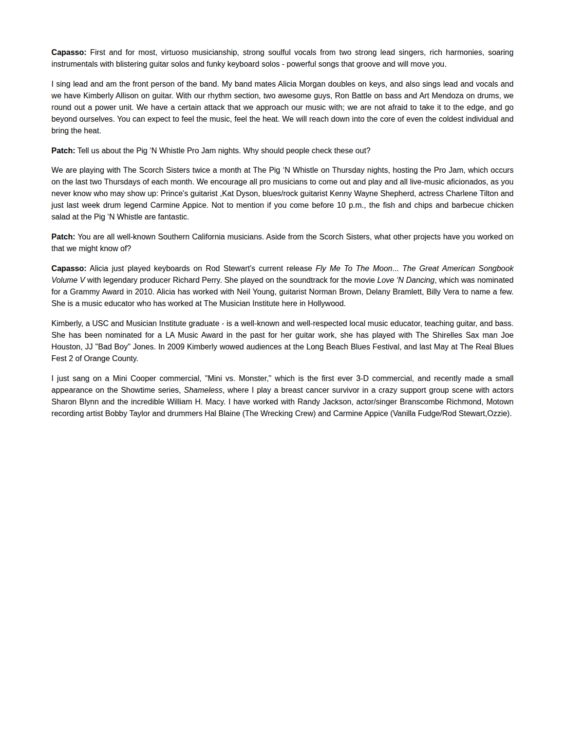Capasso: First and for most, virtuoso musicianship, strong soulful vocals from two strong lead singers, rich harmonies, soaring instrumentals with blistering guitar solos and funky keyboard solos - powerful songs that groove and will move you.
I sing lead and am the front person of the band. My band mates Alicia Morgan doubles on keys, and also sings lead and vocals and we have Kimberly Allison on guitar. With our rhythm section, two awesome guys, Ron Battle on bass and Art Mendoza on drums, we round out a power unit. We have a certain attack that we approach our music with; we are not afraid to take it to the edge, and go beyond ourselves. You can expect to feel the music, feel the heat. We will reach down into the core of even the coldest individual and bring the heat.
Patch: Tell us about the Pig ‘N Whistle Pro Jam nights. Why should people check these out?
We are playing with The Scorch Sisters twice a month at The Pig ‘N Whistle on Thursday nights, hosting the Pro Jam, which occurs on the last two Thursdays of each month. We encourage all pro musicians to come out and play and all live-music aficionados, as you never know who may show up: Prince's guitarist ,Kat Dyson, blues/rock guitarist Kenny Wayne Shepherd, actress Charlene Tilton and just last week drum legend Carmine Appice. Not to mention if you come before 10 p.m., the fish and chips and barbecue chicken salad at the Pig ‘N Whistle are fantastic.
Patch: You are all well-known Southern California musicians. Aside from the Scorch Sisters, what other projects have you worked on that we might know of?
Capasso: Alicia just played keyboards on Rod Stewart's current release Fly Me To The Moon... The Great American Songbook Volume V with legendary producer Richard Perry. She played on the soundtrack for the movie Love ‘N Dancing, which was nominated for a Grammy Award in 2010. Alicia has worked with Neil Young, guitarist Norman Brown, Delany Bramlett, Billy Vera to name a few. She is a music educator who has worked at The Musician Institute here in Hollywood.
Kimberly, a USC and Musician Institute graduate - is a well-known and well-respected local music educator, teaching guitar, and bass. She has been nominated for a LA Music Award in the past for her guitar work, she has played with The Shirelles Sax man Joe Houston, JJ "Bad Boy" Jones. In 2009 Kimberly wowed audiences at the Long Beach Blues Festival, and last May at The Real Blues Fest 2 of Orange County.
I just sang on a Mini Cooper commercial, "Mini vs. Monster," which is the first ever 3-D commercial, and recently made a small appearance on the Showtime series, Shameless, where I play a breast cancer survivor in a crazy support group scene with actors Sharon Blynn and the incredible William H. Macy. I have worked with Randy Jackson, actor/singer Branscombe Richmond, Motown recording artist Bobby Taylor and drummers Hal Blaine (The Wrecking Crew) and Carmine Appice (Vanilla Fudge/Rod Stewart,Ozzie).